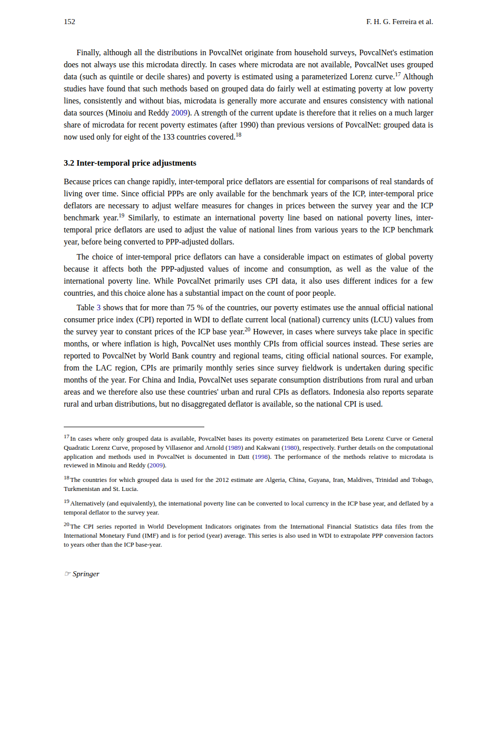152 F. H. G. Ferreira et al.
Finally, although all the distributions in PovcalNet originate from household surveys, PovcalNet's estimation does not always use this microdata directly. In cases where microdata are not available, PovcalNet uses grouped data (such as quintile or decile shares) and poverty is estimated using a parameterized Lorenz curve.17 Although studies have found that such methods based on grouped data do fairly well at estimating poverty at low poverty lines, consistently and without bias, microdata is generally more accurate and ensures consistency with national data sources (Minoiu and Reddy 2009). A strength of the current update is therefore that it relies on a much larger share of microdata for recent poverty estimates (after 1990) than previous versions of PovcalNet: grouped data is now used only for eight of the 133 countries covered.18
3.2 Inter-temporal price adjustments
Because prices can change rapidly, inter-temporal price deflators are essential for comparisons of real standards of living over time. Since official PPPs are only available for the benchmark years of the ICP, inter-temporal price deflators are necessary to adjust welfare measures for changes in prices between the survey year and the ICP benchmark year.19 Similarly, to estimate an international poverty line based on national poverty lines, inter-temporal price deflators are used to adjust the value of national lines from various years to the ICP benchmark year, before being converted to PPP-adjusted dollars.
The choice of inter-temporal price deflators can have a considerable impact on estimates of global poverty because it affects both the PPP-adjusted values of income and consumption, as well as the value of the international poverty line. While PovcalNet primarily uses CPI data, it also uses different indices for a few countries, and this choice alone has a substantial impact on the count of poor people.
Table 3 shows that for more than 75 % of the countries, our poverty estimates use the annual official national consumer price index (CPI) reported in WDI to deflate current local (national) currency units (LCU) values from the survey year to constant prices of the ICP base year.20 However, in cases where surveys take place in specific months, or where inflation is high, PovcalNet uses monthly CPIs from official sources instead. These series are reported to PovcalNet by World Bank country and regional teams, citing official national sources. For example, from the LAC region, CPIs are primarily monthly series since survey fieldwork is undertaken during specific months of the year. For China and India, PovcalNet uses separate consumption distributions from rural and urban areas and we therefore also use these countries' urban and rural CPIs as deflators. Indonesia also reports separate rural and urban distributions, but no disaggregated deflator is available, so the national CPI is used.
17 In cases where only grouped data is available, PovcalNet bases its poverty estimates on parameterized Beta Lorenz Curve or General Quadratic Lorenz Curve, proposed by Villasenor and Arnold (1989) and Kakwani (1980), respectively. Further details on the computational application and methods used in PovcalNet is documented in Datt (1998). The performance of the methods relative to microdata is reviewed in Minoiu and Reddy (2009).
18 The countries for which grouped data is used for the 2012 estimate are Algeria, China, Guyana, Iran, Maldives, Trinidad and Tobago, Turkmenistan and St. Lucia.
19 Alternatively (and equivalently), the international poverty line can be converted to local currency in the ICP base year, and deflated by a temporal deflator to the survey year.
20 The CPI series reported in World Development Indicators originates from the International Financial Statistics data files from the International Monetary Fund (IMF) and is for period (year) average. This series is also used in WDI to extrapolate PPP conversion factors to years other than the ICP base-year.
☞ Springer